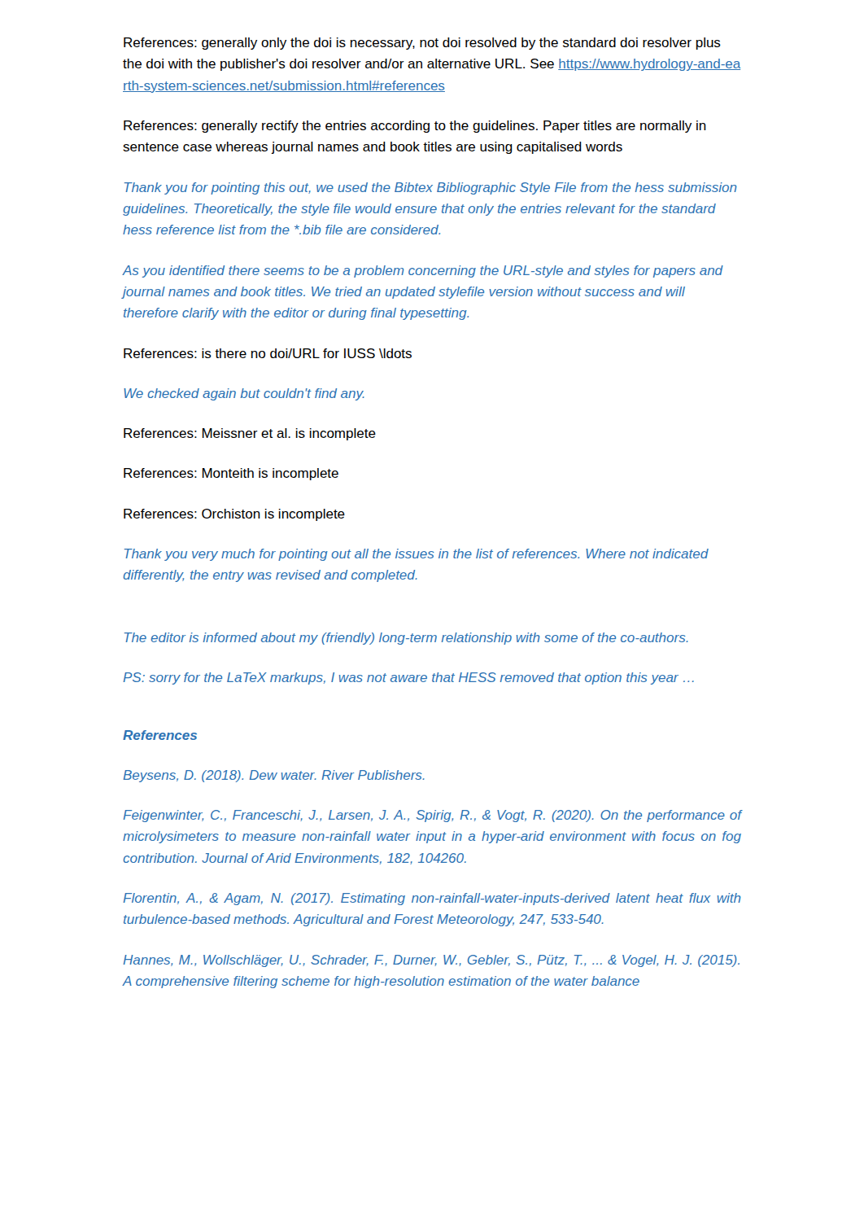References: generally only the doi is necessary, not doi resolved by the standard doi resolver plus the doi with the publisher's doi resolver and/or an alternative URL. See https://www.hydrology-and-earth-system-sciences.net/submission.html#references
References: generally rectify the entries according to the guidelines. Paper titles are normally in sentence case whereas journal names and book titles are using capitalised words
Thank you for pointing this out, we used the Bibtex Bibliographic Style File from the hess submission guidelines. Theoretically, the style file would ensure that only the entries relevant for the standard hess reference list from the *.bib file are considered.
As you identified there seems to be a problem concerning the URL-style and styles for papers and journal names and book titles. We tried an updated stylefile version without success and will therefore clarify with the editor or during final typesetting.
References: is there no doi/URL for IUSS \ldots
We checked again but couldn't find any.
References: Meissner et al. is incomplete
References: Monteith is incomplete
References: Orchiston is incomplete
Thank you very much for pointing out all the issues in the list of references. Where not indicated differently, the entry was revised and completed.
The editor is informed about my (friendly) long-term relationship with some of the co-authors.
PS: sorry for the LaTeX markups, I was not aware that HESS removed that option this year …
References
Beysens, D. (2018). Dew water. River Publishers.
Feigenwinter, C., Franceschi, J., Larsen, J. A., Spirig, R., & Vogt, R. (2020). On the performance of microlysimeters to measure non-rainfall water input in a hyper-arid environment with focus on fog contribution. Journal of Arid Environments, 182, 104260.
Florentin, A., & Agam, N. (2017). Estimating non-rainfall-water-inputs-derived latent heat flux with turbulence-based methods. Agricultural and Forest Meteorology, 247, 533-540.
Hannes, M., Wollschläger, U., Schrader, F., Durner, W., Gebler, S., Pütz, T., ... & Vogel, H. J. (2015). A comprehensive filtering scheme for high-resolution estimation of the water balance